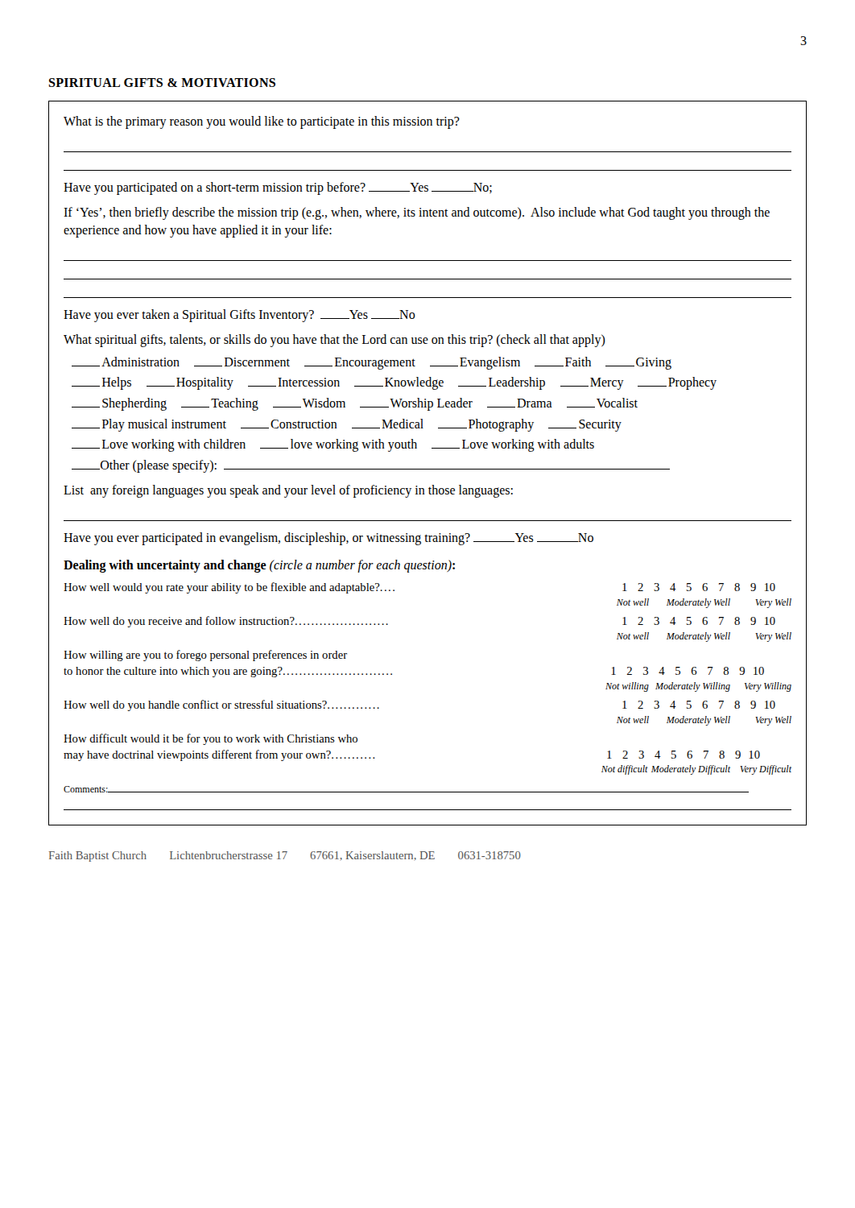3
SPIRITUAL GIFTS & MOTIVATIONS
What is the primary reason you would like to participate in this mission trip?
Have you participated on a short-term mission trip before? Yes No;
If ‘Yes’, then briefly describe the mission trip (e.g., when, where, its intent and outcome). Also include what God taught you through the experience and how you have applied it in your life:
Have you ever taken a Spiritual Gifts Inventory? Yes No
What spiritual gifts, talents, or skills do you have that the Lord can use on this trip? (check all that apply)
Administration Discernment Encouragement Evangelism Faith Giving
Helps Hospitality Intercession Knowledge Leadership Mercy Prophecy
Shepherding Teaching Wisdom Worship Leader Drama Vocalist
Play musical instrument Construction Medical Photography Security
Love working with children love working with youth Love working with adults
Other (please specify):
List any foreign languages you speak and your level of proficiency in those languages:
Have you ever participated in evangelism, discipleship, or witnessing training? Yes No
Dealing with uncertainty and change (circle a number for each question):
| How well would you rate your ability to be flexible and adaptable? .... | 1 2 3 4 5 6 7 8 9 10 |
| | Not well Moderately Well Very Well |
| How well do you receive and follow instruction? ....................... | 1 2 3 4 5 6 7 8 9 10 |
| | Not well Moderately Well Very Well |
| How willing are you to forego personal preferences in order to honor the culture into which you are going? ........................... | 1 2 3 4 5 6 7 8 9 10 |
| | Not willing Moderately Willing Very Willing |
| How well do you handle conflict or stressful situations? ............. | 1 2 3 4 5 6 7 8 9 10 |
| | Not well Moderately Well Very Well |
| How difficult would it be for you to work with Christians who may have doctrinal viewpoints different from your own? ........... | 1 2 3 4 5 6 7 8 9 10 |
| | Not difficult Moderately Difficult Very Difficult |
Comments:
Faith Baptist Church Lichtenbrucherstrasse 17 67661, Kaiserslautern, DE 0631-318750